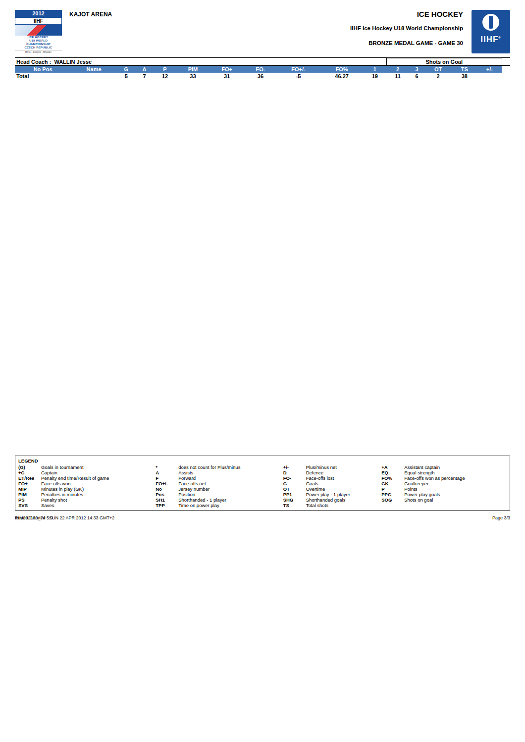2012
IIHF
ICE HOCKEY
U18 WORLD
CHAMPIONSHIP
CZECH REPUBLIC
Brno - Znojmo - Břeclav
KAJOT ARENA
ICE HOCKEY
IIHF Ice Hockey U18 World Championship
BRONZE MEDAL GAME - GAME 30
IIHF®
| Head Coach : WALLIN Jesse | Shots on Goal | |
| No Pos | Name | G | A | P | PIM | FO+ | FO- | FO+/- | FO% | 1 | 2 | 3 | OT | TS | +/- |
| Total | | 5 | 7 | 12 | 33 | 31 | 36 | -5 | 46.27 | 19 | 11 | 6 | 2 | 38 | |
LEGEND
| (G) | Goals in tournament | * | does not count for Plus/minus | +/- | Plus/minus net | +A | Assistant captain |
| +C | Captain | A | Assists | D | Defence | EQ | Equal strength |
| ET/Res | Penalty end time/Result of game | F | Forward | FO- | Face-offs lost | FO% | Face-offs won as percentage |
| FO+ | Face-offs won | FO+/- | Face-offs net | G | Goals | GK | Goalkeeper |
| MIP | Minutes in play (GK) | No | Jersey number | OT | Overtime | P | Points |
| PIM | Penalties in minutes | Pos | Position | PP1 | Power play - 1 player | PPG | Power play goals |
| PS | Penalty shot | SH1 | Shorthanded - 1 player | SHG | Shorthanded goals | SOG | Shots on goal |
| SVS | Saves | TPP | Time on power play | TS | Total shots | | |
IHM292130_74 5.0 Report Created SUN 22 APR 2012 14:33 GMT+2 Page 3/3